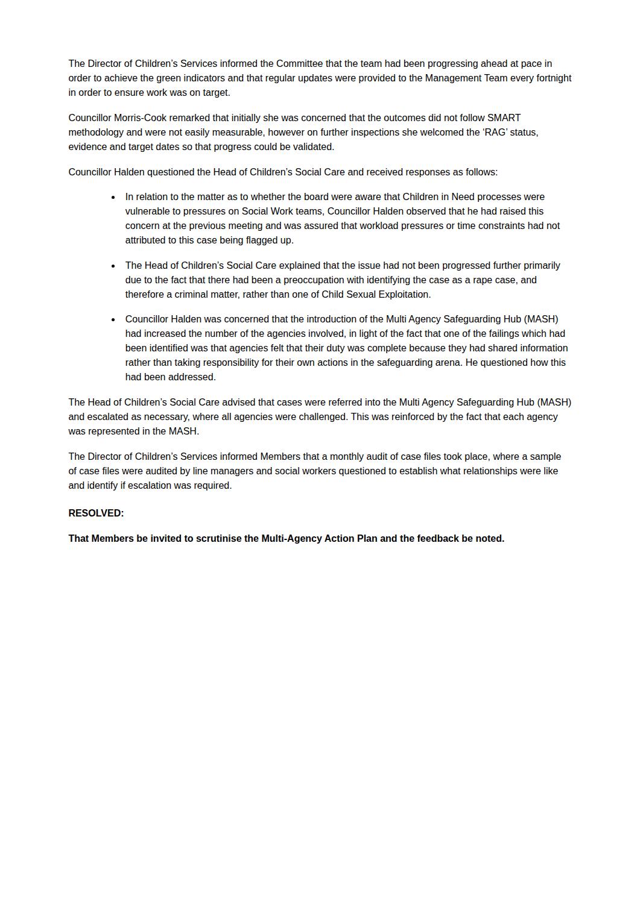The Director of Children’s Services informed the Committee that the team had been progressing ahead at pace in order to achieve the green indicators and that regular updates were provided to the Management Team every fortnight in order to ensure work was on target.
Councillor Morris-Cook remarked that initially she was concerned that the outcomes did not follow SMART methodology and were not easily measurable, however on further inspections she welcomed the ‘RAG’ status, evidence and target dates so that progress could be validated.
Councillor Halden questioned the Head of Children’s Social Care and received responses as follows:
In relation to the matter as to whether the board were aware that Children in Need processes were vulnerable to pressures on Social Work teams, Councillor Halden observed that he had raised this concern at the previous meeting and was assured that workload pressures or time constraints had not attributed to this case being flagged up.
The Head of Children’s Social Care explained that the issue had not been progressed further primarily due to the fact that there had been a preoccupation with identifying the case as a rape case, and therefore a criminal matter, rather than one of Child Sexual Exploitation.
Councillor Halden was concerned that the introduction of the Multi Agency Safeguarding Hub (MASH) had increased the number of the agencies involved, in light of the fact that one of the failings which had been identified was that agencies felt that their duty was complete because they had shared information rather than taking responsibility for their own actions in the safeguarding arena. He questioned how this had been addressed.
The Head of Children’s Social Care advised that cases were referred into the Multi Agency Safeguarding Hub (MASH) and escalated as necessary, where all agencies were challenged. This was reinforced by the fact that each agency was represented in the MASH.
The Director of Children’s Services informed Members that a monthly audit of case files took place, where a sample of case files were audited by line managers and social workers questioned to establish what relationships were like and identify if escalation was required.
RESOLVED:
That Members be invited to scrutinise the Multi-Agency Action Plan and the feedback be noted.